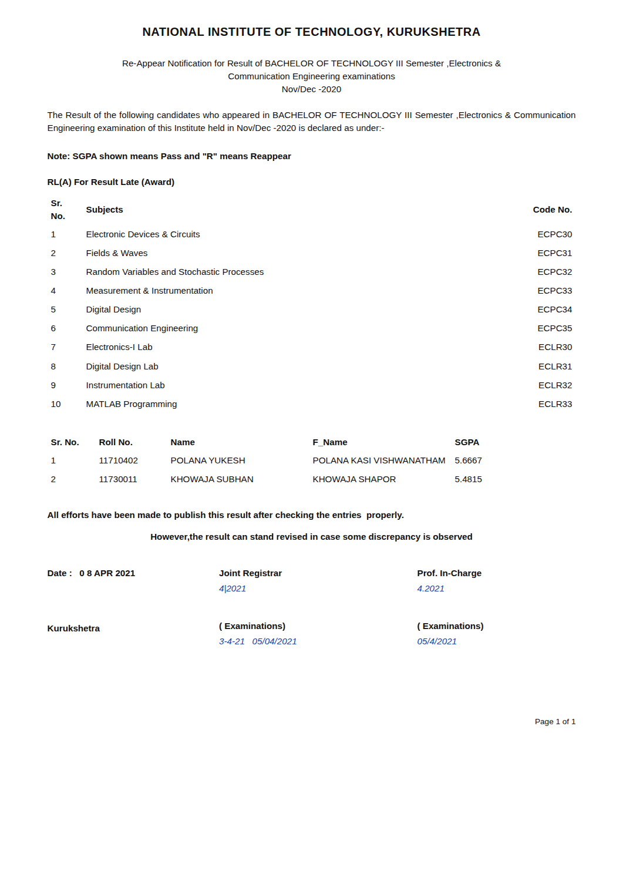NATIONAL INSTITUTE OF TECHNOLOGY, KURUKSHETRA
Re-Appear Notification for Result of BACHELOR OF TECHNOLOGY III Semester ,Electronics &
Communication Engineering examinations
Nov/Dec -2020
The Result of the following candidates who appeared in BACHELOR OF TECHNOLOGY III Semester ,Electronics & Communication Engineering examination of this Institute held in Nov/Dec -2020 is declared as under:-
Note: SGPA shown means Pass and "R" means Reappear
RL(A) For Result Late (Award)
| Sr. No. | Subjects | Code No. |
| --- | --- | --- |
| 1 | Electronic Devices & Circuits | ECPC30 |
| 2 | Fields & Waves | ECPC31 |
| 3 | Random Variables and Stochastic Processes | ECPC32 |
| 4 | Measurement & Instrumentation | ECPC33 |
| 5 | Digital Design | ECPC34 |
| 6 | Communication Engineering | ECPC35 |
| 7 | Electronics-I Lab | ECLR30 |
| 8 | Digital Design Lab | ECLR31 |
| 9 | Instrumentation Lab | ECLR32 |
| 10 | MATLAB Programming | ECLR33 |
| Sr. No. | Roll No. | Name | F_Name | SGPA |
| --- | --- | --- | --- | --- |
| 1 | 11710402 | POLANA YUKESH | POLANA KASI VISHWANATHAM | 5.6667 |
| 2 | 11730011 | KHOWAJA SUBHAN | KHOWAJA SHAPOR | 5.4815 |
All efforts have been made to publish this result after checking the entries properly.
However,the result can stand revised in case some discrepancy is observed
Date : 0 8 APR 2021
Kurukshetra
Joint Registrar4|2021
( Examinations)3-4-21 05/04/2021
Prof. In-Charge4.2021
( Examinations)05/4/2021
Page 1 of 1